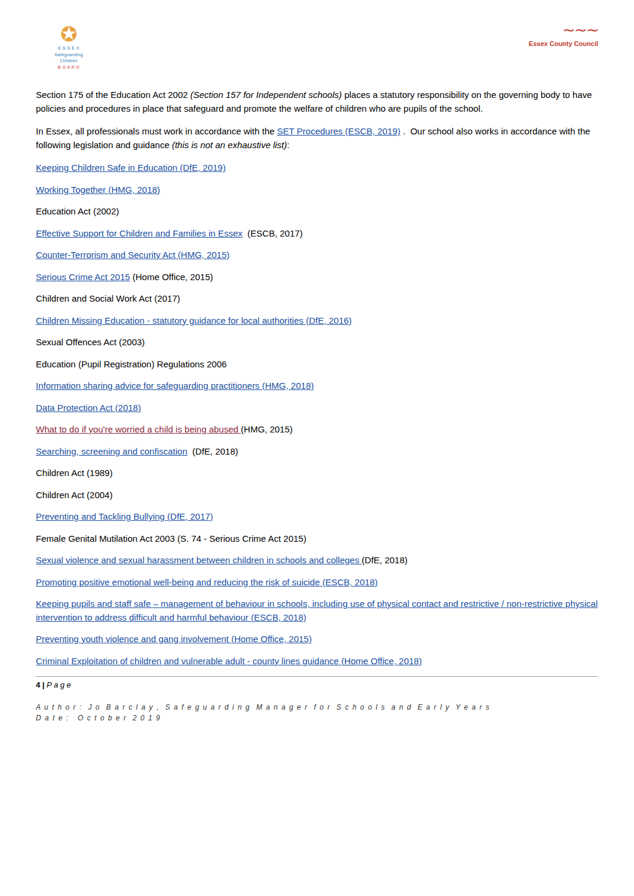✪
E S S E X
Safeguarding
Children
B O A R D
∼∼∼
Essex County Council
Section 175 of the Education Act 2002 (Section 157 for Independent schools) places a statutory responsibility on the governing body to have policies and procedures in place that safeguard and promote the welfare of children who are pupils of the school.
In Essex, all professionals must work in accordance with the SET Procedures (ESCB, 2019) . Our school also works in accordance with the following legislation and guidance (this is not an exhaustive list):
Keeping Children Safe in Education (DfE, 2019)
Working Together (HMG, 2018)
Education Act (2002)
Effective Support for Children and Families in Essex (ESCB, 2017)
Counter-Terrorism and Security Act (HMG, 2015)
Serious Crime Act 2015 (Home Office, 2015)
Children and Social Work Act (2017)
Children Missing Education - statutory guidance for local authorities (DfE, 2016)
Sexual Offences Act (2003)
Education (Pupil Registration) Regulations 2006
Information sharing advice for safeguarding practitioners (HMG, 2018)
Data Protection Act (2018)
What to do if you're worried a child is being abused (HMG, 2015)
Searching, screening and confiscation (DfE, 2018)
Children Act (1989)
Children Act (2004)
Preventing and Tackling Bullying (DfE, 2017)
Female Genital Mutilation Act 2003 (S. 74 - Serious Crime Act 2015)
Sexual violence and sexual harassment between children in schools and colleges (DfE, 2018)
Promoting positive emotional well-being and reducing the risk of suicide (ESCB, 2018)
Keeping pupils and staff safe – management of behaviour in schools, including use of physical contact and restrictive / non-restrictive physical intervention to address difficult and harmful behaviour (ESCB, 2018)
Preventing youth violence and gang involvement (Home Office, 2015)
Criminal Exploitation of children and vulnerable adult - county lines guidance (Home Office, 2018)
4 | P a g e
A u t h o r : J o B a r c l a y , S a f e g u a r d i n g M a n a g e r f o r S c h o o l s a n d E a r l y Y e a r s
D a t e : O c t o b e r 2 0 1 9